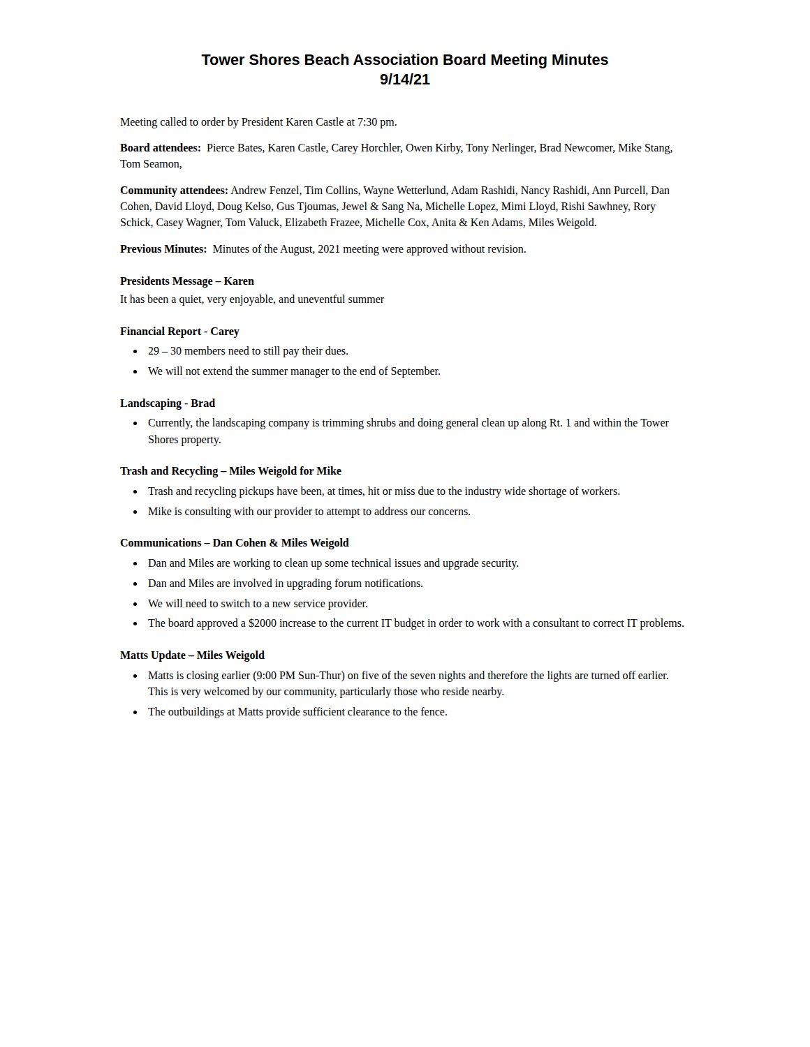Tower Shores Beach Association Board Meeting Minutes
9/14/21
Meeting called to order by President Karen Castle at 7:30 pm.
Board attendees: Pierce Bates, Karen Castle, Carey Horchler, Owen Kirby, Tony Nerlinger, Brad Newcomer, Mike Stang, Tom Seamon,
Community attendees: Andrew Fenzel, Tim Collins, Wayne Wetterlund, Adam Rashidi, Nancy Rashidi, Ann Purcell, Dan Cohen, David Lloyd, Doug Kelso, Gus Tjoumas, Jewel & Sang Na, Michelle Lopez, Mimi Lloyd, Rishi Sawhney, Rory Schick, Casey Wagner, Tom Valuck, Elizabeth Frazee, Michelle Cox, Anita & Ken Adams, Miles Weigold.
Previous Minutes: Minutes of the August, 2021 meeting were approved without revision.
Presidents Message – Karen
It has been a quiet, very enjoyable, and uneventful summer
Financial Report - Carey
29 – 30 members need to still pay their dues.
We will not extend the summer manager to the end of September.
Landscaping - Brad
Currently, the landscaping company is trimming shrubs and doing general clean up along Rt. 1 and within the Tower Shores property.
Trash and Recycling – Miles Weigold for Mike
Trash and recycling pickups have been, at times, hit or miss due to the industry wide shortage of workers.
Mike is consulting with our provider to attempt to address our concerns.
Communications – Dan Cohen & Miles Weigold
Dan and Miles are working to clean up some technical issues and upgrade security.
Dan and Miles are involved in upgrading forum notifications.
We will need to switch to a new service provider.
The board approved a $2000 increase to the current IT budget in order to work with a consultant to correct IT problems.
Matts Update – Miles Weigold
Matts is closing earlier (9:00 PM Sun-Thur) on five of the seven nights and therefore the lights are turned off earlier. This is very welcomed by our community, particularly those who reside nearby.
The outbuildings at Matts provide sufficient clearance to the fence.